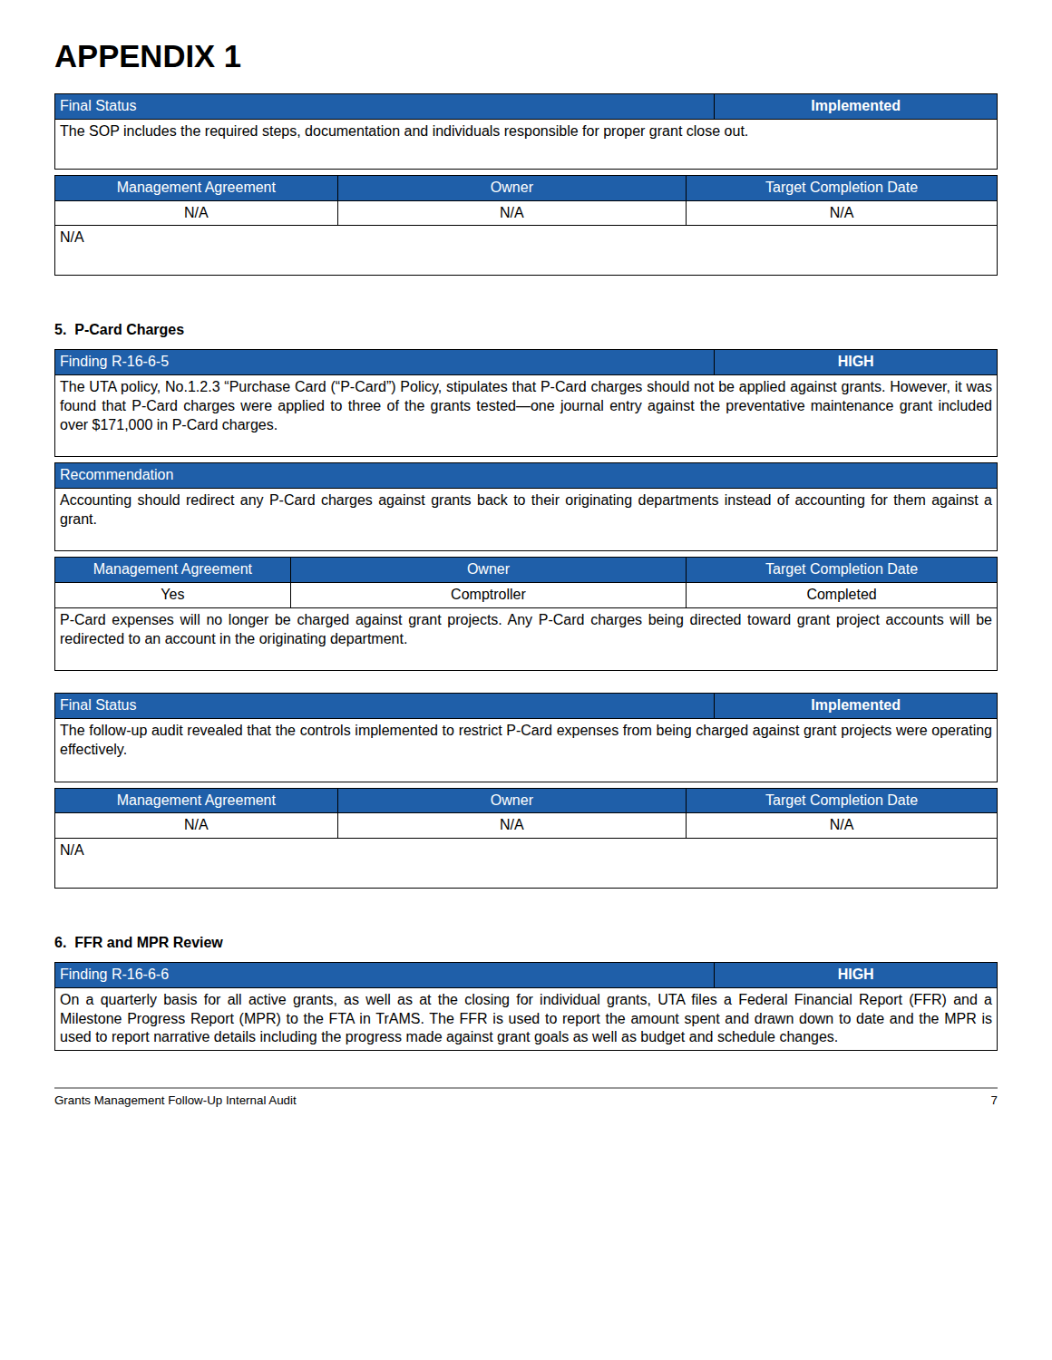APPENDIX 1
| Final Status | Implemented |
| The SOP includes the required steps, documentation and individuals responsible for proper grant close out. |
| Management Agreement | Owner | Target Completion Date |
| N/A | N/A | N/A |
| N/A |
5. P-Card Charges
| Finding R-16-6-5 | HIGH |
| The UTA policy, No.1.2.3 “Purchase Card (“P-Card”) Policy, stipulates that P-Card charges should not be applied against grants. However, it was found that P-Card charges were applied to three of the grants tested—one journal entry against the preventative maintenance grant included over $171,000 in P-Card charges. |
| Recommendation |
| Accounting should redirect any P-Card charges against grants back to their originating departments instead of accounting for them against a grant. |
| Management Agreement | Owner | Target Completion Date |
| Yes | Comptroller | Completed |
| P-Card expenses will no longer be charged against grant projects. Any P-Card charges being directed toward grant project accounts will be redirected to an account in the originating department. |
| Final Status | Implemented |
| The follow-up audit revealed that the controls implemented to restrict P-Card expenses from being charged against grant projects were operating effectively. |
| Management Agreement | Owner | Target Completion Date |
| N/A | N/A | N/A |
| N/A |
6. FFR and MPR Review
| Finding R-16-6-6 | HIGH |
| On a quarterly basis for all active grants, as well as at the closing for individual grants, UTA files a Federal Financial Report (FFR) and a Milestone Progress Report (MPR) to the FTA in TrAMS. The FFR is used to report the amount spent and drawn down to date and the MPR is used to report narrative details including the progress made against grant goals as well as budget and schedule changes. |
Grants Management Follow-Up Internal Audit 7